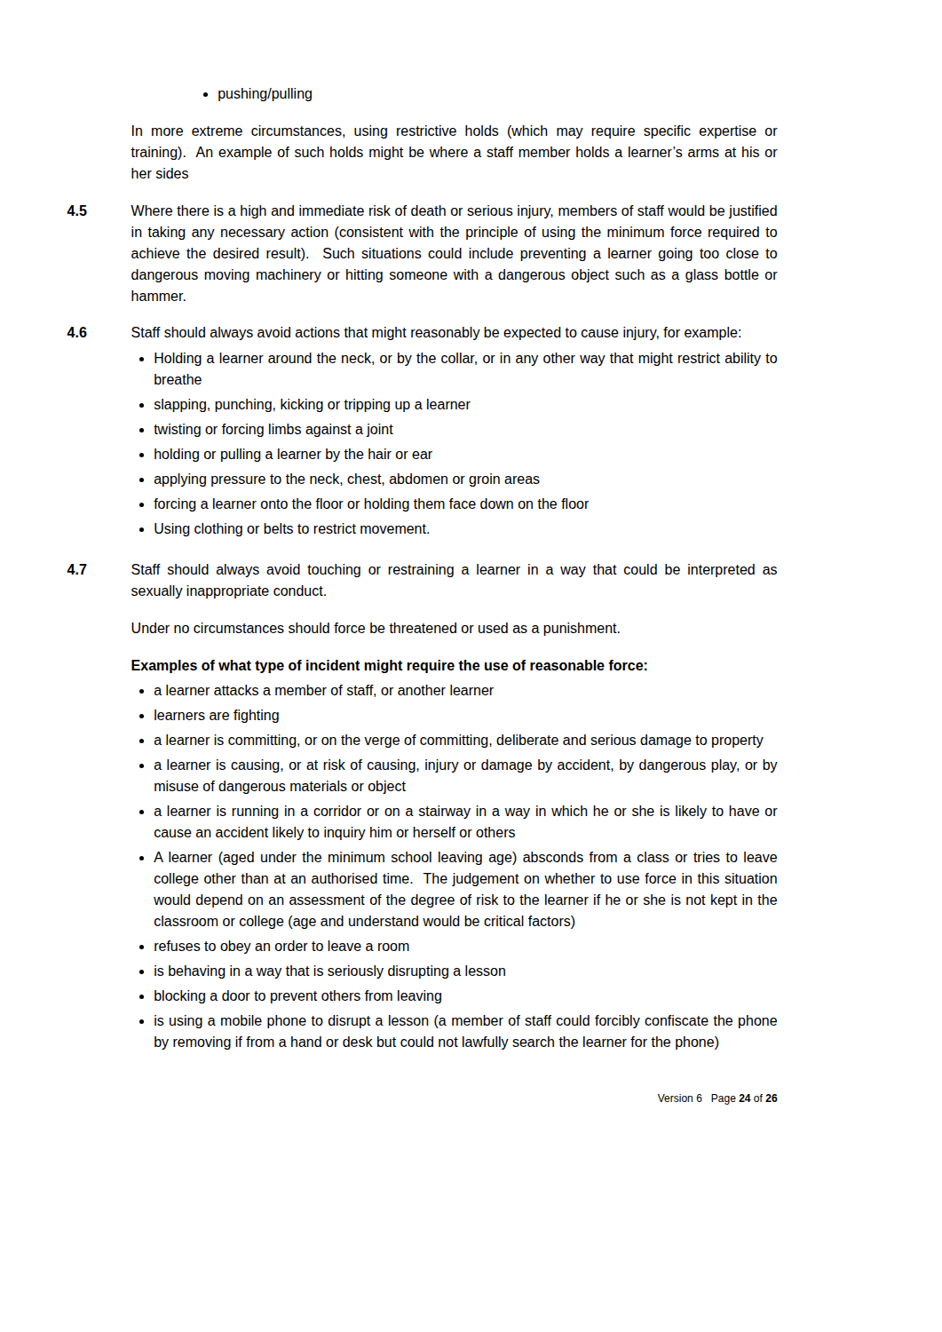pushing/pulling
In more extreme circumstances, using restrictive holds (which may require specific expertise or training). An example of such holds might be where a staff member holds a learner’s arms at his or her sides
4.5
Where there is a high and immediate risk of death or serious injury, members of staff would be justified in taking any necessary action (consistent with the principle of using the minimum force required to achieve the desired result). Such situations could include preventing a learner going too close to dangerous moving machinery or hitting someone with a dangerous object such as a glass bottle or hammer.
4.6
Staff should always avoid actions that might reasonably be expected to cause injury, for example:
Holding a learner around the neck, or by the collar, or in any other way that might restrict ability to breathe
slapping, punching, kicking or tripping up a learner
twisting or forcing limbs against a joint
holding or pulling a learner by the hair or ear
applying pressure to the neck, chest, abdomen or groin areas
forcing a learner onto the floor or holding them face down on the floor
Using clothing or belts to restrict movement.
4.7
Staff should always avoid touching or restraining a learner in a way that could be interpreted as sexually inappropriate conduct.
Under no circumstances should force be threatened or used as a punishment.
Examples of what type of incident might require the use of reasonable force:
a learner attacks a member of staff, or another learner
learners are fighting
a learner is committing, or on the verge of committing, deliberate and serious damage to property
a learner is causing, or at risk of causing, injury or damage by accident, by dangerous play, or by misuse of dangerous materials or object
a learner is running in a corridor or on a stairway in a way in which he or she is likely to have or cause an accident likely to inquiry him or herself or others
A learner (aged under the minimum school leaving age) absconds from a class or tries to leave college other than at an authorised time. The judgement on whether to use force in this situation would depend on an assessment of the degree of risk to the learner if he or she is not kept in the classroom or college (age and understand would be critical factors)
refuses to obey an order to leave a room
is behaving in a way that is seriously disrupting a lesson
blocking a door to prevent others from leaving
is using a mobile phone to disrupt a lesson (a member of staff could forcibly confiscate the phone by removing if from a hand or desk but could not lawfully search the learner for the phone)
Version 6 Page 24 of 26